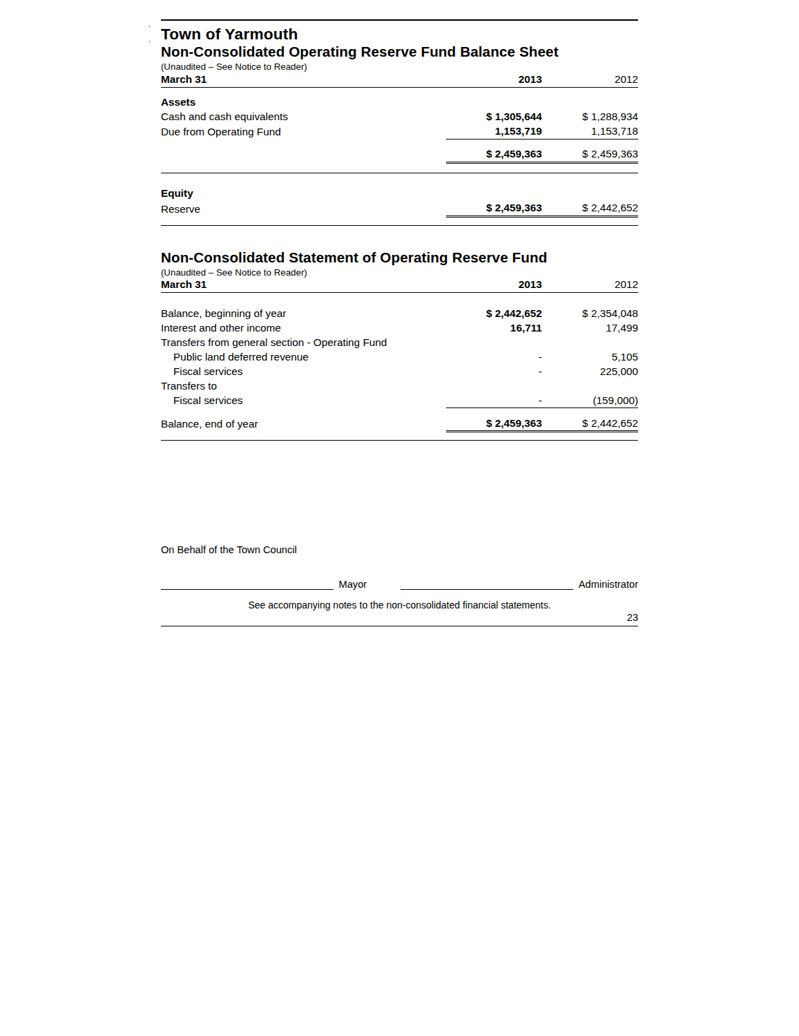. .
Town of Yarmouth
Non-Consolidated Operating Reserve Fund Balance Sheet
(Unaudited – See Notice to Reader)
| March 31 | 2013 | 2012 |
| Assets | | |
| Cash and cash equivalents | $ 1,305,644 | $ 1,288,934 |
| Due from Operating Fund | 1,153,719 | 1,153,718 |
| | $ 2,459,363 | $ 2,459,363 |
| Equity | | |
| Reserve | $ 2,459,363 | $ 2,442,652 |
Non-Consolidated Statement of Operating Reserve Fund
(Unaudited – See Notice to Reader)
| March 31 | 2013 | 2012 |
| Balance, beginning of year | $ 2,442,652 | $ 2,354,048 |
| Interest and other income | 16,711 | 17,499 |
| Transfers from general section - Operating Fund | | |
| Public land deferred revenue | - | 5,105 |
| Fiscal services | - | 225,000 |
| Transfers to | | |
| Fiscal services | - | (159,000) |
| Balance, end of year | $ 2,459,363 | $ 2,442,652 |
On Behalf of the Town Council
Mayor
Administrator
See accompanying notes to the non-consolidated financial statements.
23